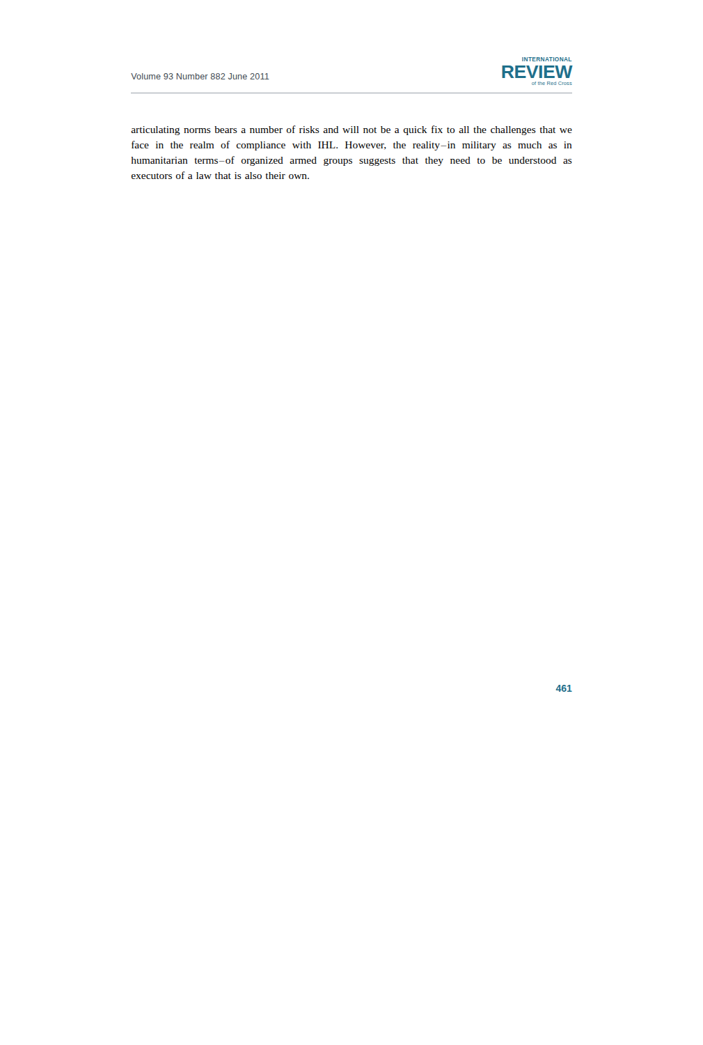Volume 93 Number 882 June 2011
INTERNATIONAL REVIEW of the Red Cross
articulating norms bears a number of risks and will not be a quick fix to all the challenges that we face in the realm of compliance with IHL. However, the reality – in military as much as in humanitarian terms – of organized armed groups suggests that they need to be understood as executors of a law that is also their own.
461